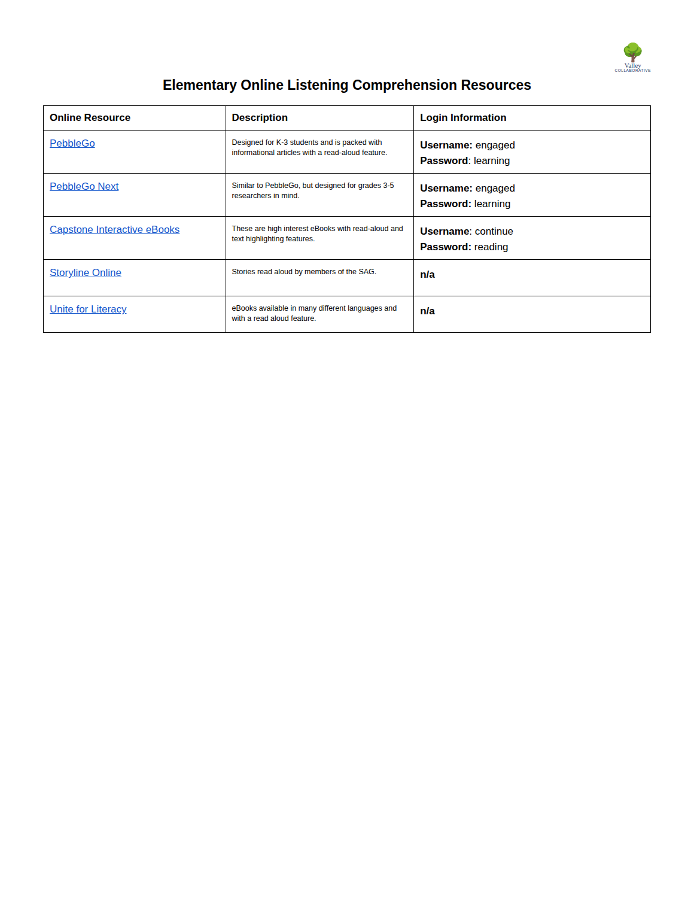🌳 Valley COLLABORATIVE
Elementary Online Listening Comprehension Resources
| Online Resource | Description | Login Information |
| --- | --- | --- |
| PebbleGo | Designed for K-3 students and is packed with informational articles with a read-aloud feature. | Username: engaged Password : learning |
| PebbleGo Next | Similar to PebbleGo, but designed for grades 3-5 researchers in mind. | Username: engaged Password: learning |
| Capstone Interactive eBooks | These are high interest eBooks with read-aloud and text highlighting features. | Username : continue Password: reading |
| Storyline Online | Stories read aloud by members of the SAG. | n/a |
| Unite for Literacy | eBooks available in many different languages and with a read aloud feature. | n/a |